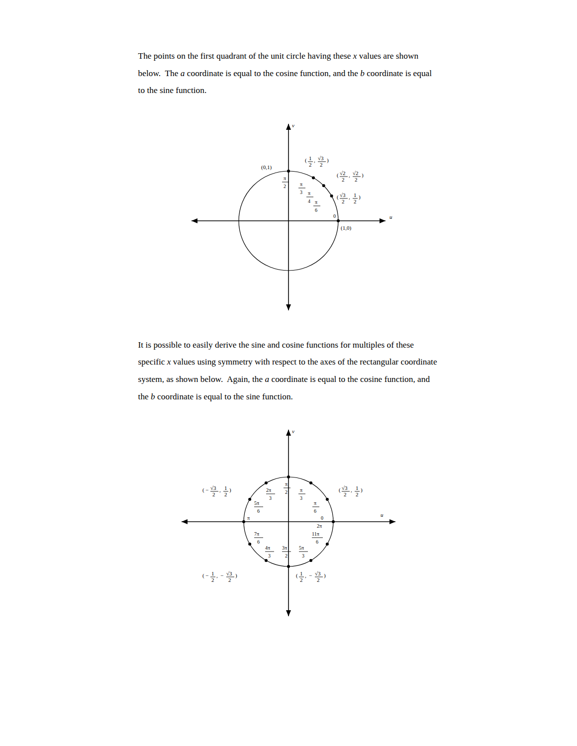The points on the first quadrant of the unit circle having these x values are shown below. The a coordinate is equal to the cosine function, and the b coordinate is equal to the sine function.
u v (0,1) π 2 π 3 π 4 π 6 0 (1,0) ( 1 2 , √3 2 ) ( √2 2 , √2 2 ) ( √3 2 , 1 2 )
It is possible to easily derive the sine and cosine functions for multiples of these specific x values using symmetry with respect to the axes of the rectangular coordinate system, as shown below. Again, the a coordinate is equal to the cosine function, and the b coordinate is equal to the sine function.
u v π 2 π 3 π 6 0 2π 11π 6 5π 3 3π 2 4π 3 7π 6 π 5π 6 2π 3 ( √3 2 , 1 2 ) ( − √3 2 , 1 2 ) ( − 1 2 , − √3 2 ) ( 1 2 , − √3 2 )